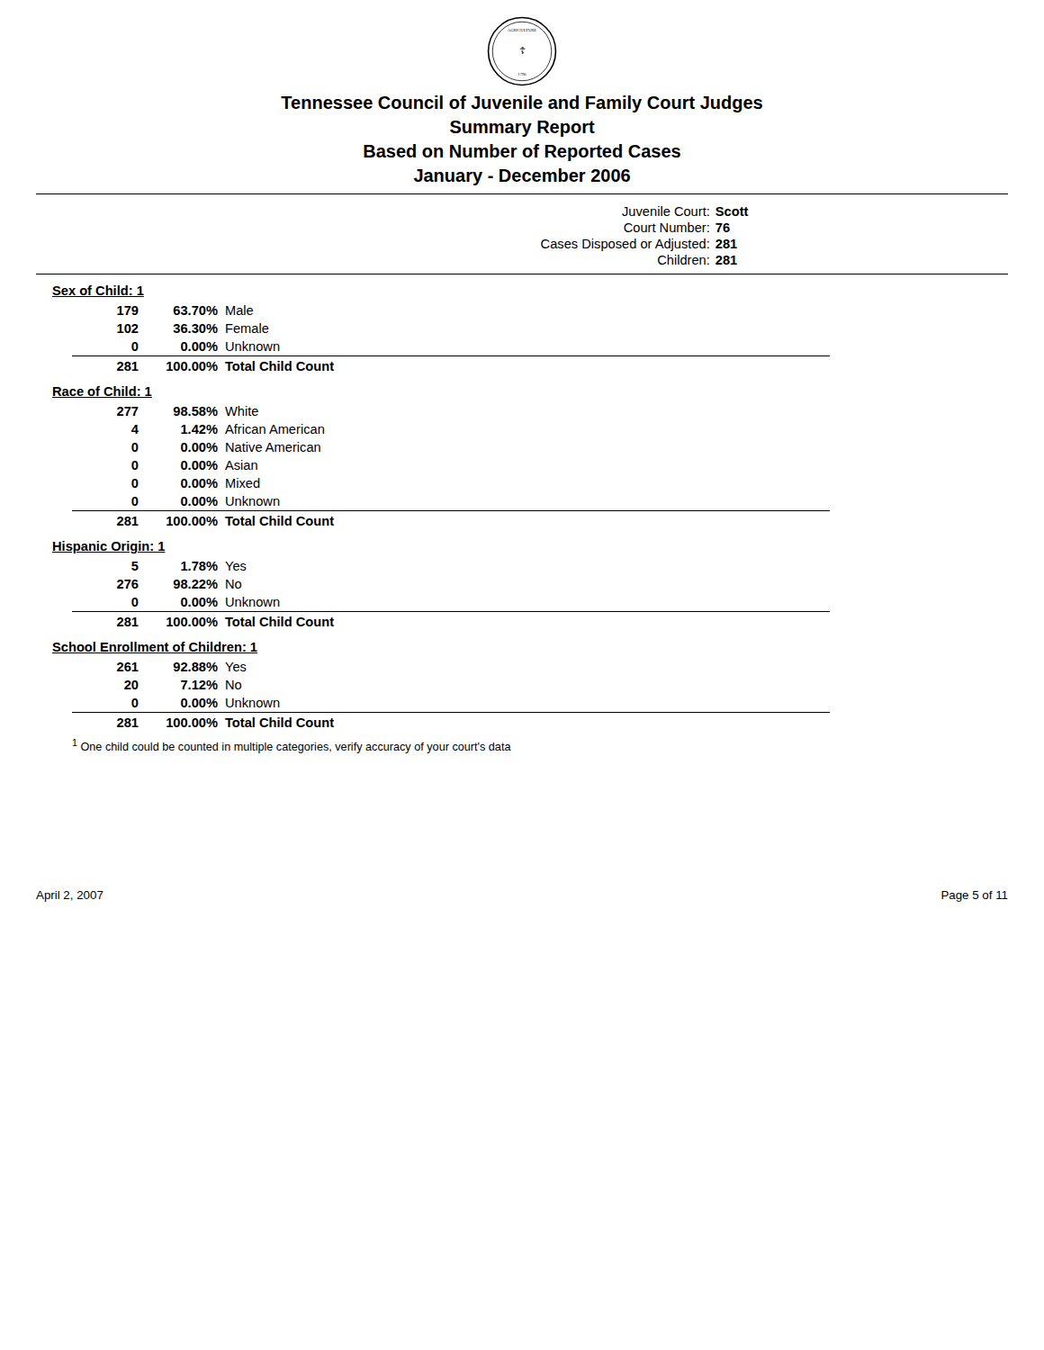Tennessee Council of Juvenile and Family Court Judges
Summary Report
Based on Number of Reported Cases
January - December 2006
| Juvenile Court: | Scott |
| Court Number: | 76 |
| Cases Disposed or Adjusted: | 281 |
| Children: | 281 |
Sex of Child: 1
| 179 | 63.70% | Male |
| 102 | 36.30% | Female |
| 0 | 0.00% | Unknown |
| 281 | 100.00% | Total Child Count |
Race of Child: 1
| 277 | 98.58% | White |
| 4 | 1.42% | African American |
| 0 | 0.00% | Native American |
| 0 | 0.00% | Asian |
| 0 | 0.00% | Mixed |
| 0 | 0.00% | Unknown |
| 281 | 100.00% | Total Child Count |
Hispanic Origin: 1
| 5 | 1.78% | Yes |
| 276 | 98.22% | No |
| 0 | 0.00% | Unknown |
| 281 | 100.00% | Total Child Count |
School Enrollment of Children: 1
| 261 | 92.88% | Yes |
| 20 | 7.12% | No |
| 0 | 0.00% | Unknown |
| 281 | 100.00% | Total Child Count |
1 One child could be counted in multiple categories, verify accuracy of your court's data
April 2, 2007
Page 5 of 11